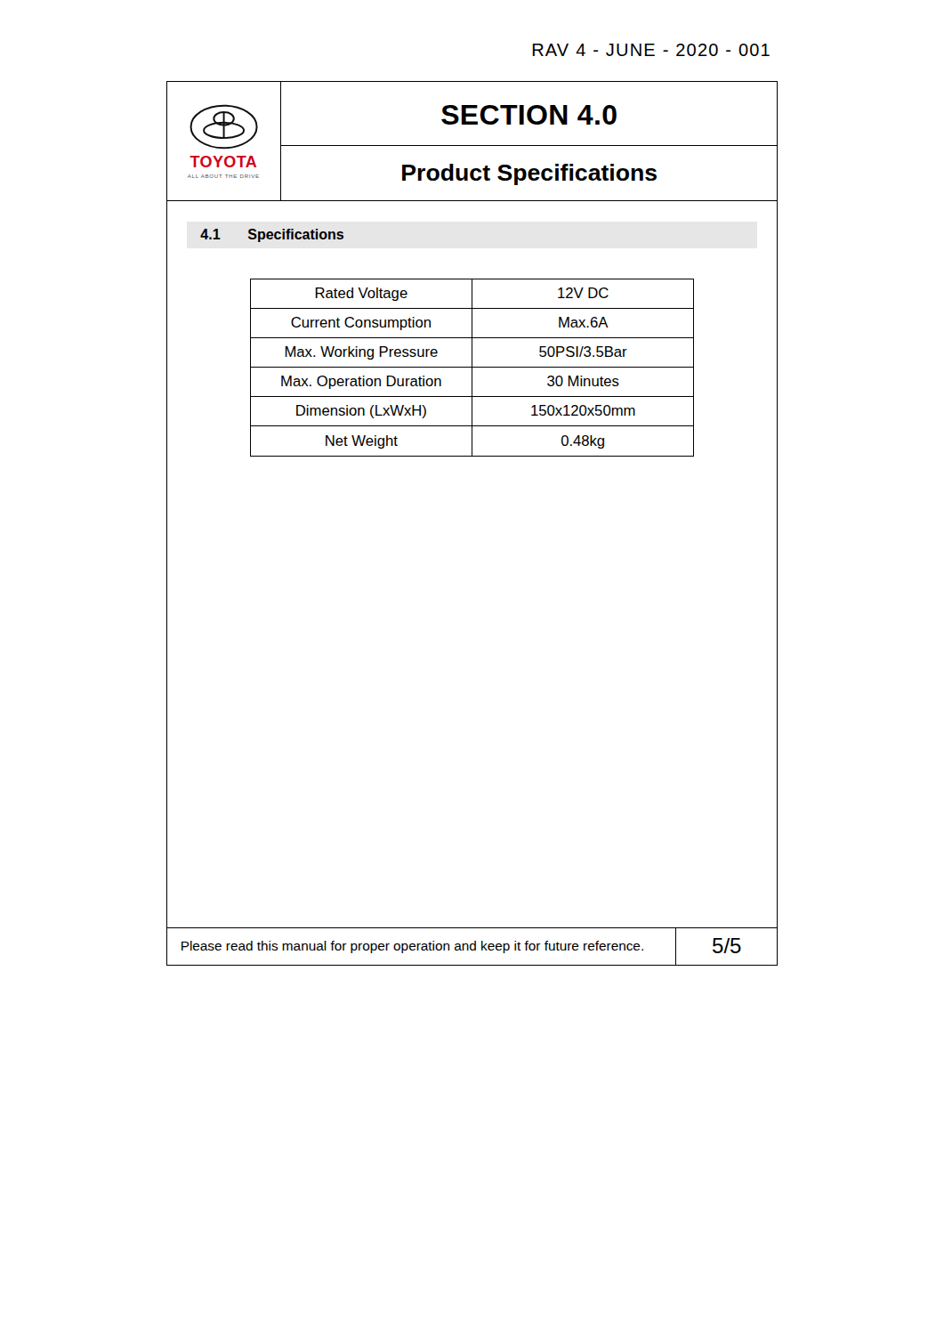RAV 4 - JUNE - 2020 - 001
TOYOTA
All About The Drive
SECTION 4.0
Product Specifications
4.1 Specifications
| Rated Voltage | 12V DC |
| Current Consumption | Max.6A |
| Max. Working Pressure | 50PSI/3.5Bar |
| Max. Operation Duration | 30 Minutes |
| Dimension (LxWxH) | 150x120x50mm |
| Net Weight | 0.48kg |
Please read this manual for proper operation and keep it for future reference.
5/5